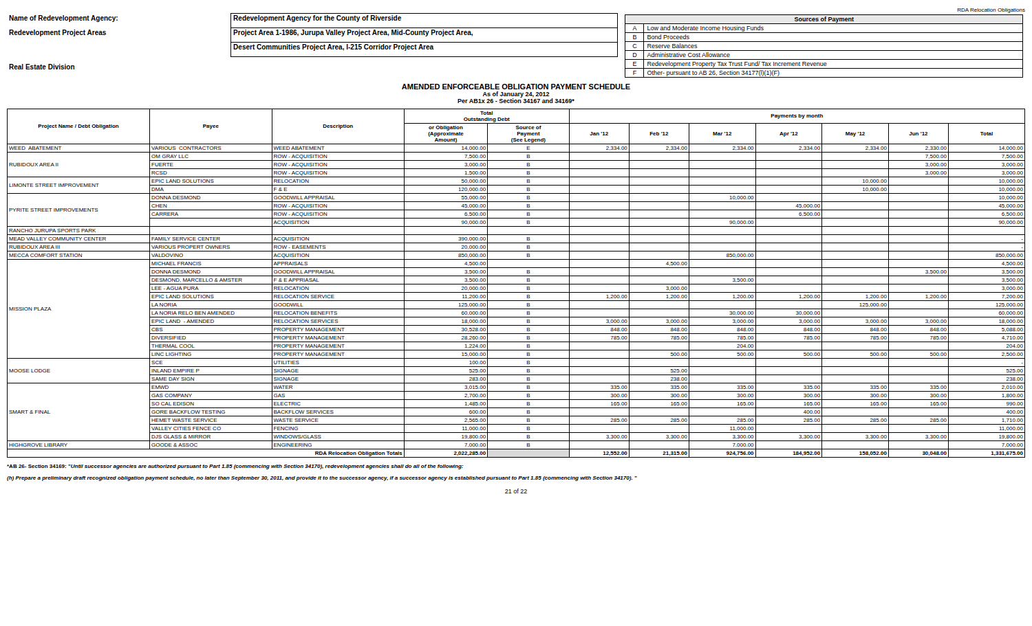RDA Relocation Obligations
| Name of Redevelopment Agency: | Redevelopment Agency for the County of Riverside | / Sources of Payment / / --- / / A / Low and Moderate Income Housing Funds / / B / Bond Proceeds / / C / Reserve Balances / / D / Administrative Cost Allowance / / E / Redevelopment Property Tax Trust Fund/ Tax Increment Revenue / / F / Other- pursuant to AB 26, Section 34177(l)(1)(F) / |
| Redevelopment Project Areas | Project Area 1-1986, Jurupa Valley Project Area, Mid-County Project Area, |
| | Desert Communities Project Area, I-215 Corridor Project Area |
| Real Estate Division | |
AMENDED ENFORCEABLE OBLIGATION PAYMENT SCHEDULE
As of January 24, 2012
Per AB1x 26 - Section 34167 and 34169*
| Project Name / Debt Obligation | Payee | Description | Total Outstanding Debt | Payments by month |
| --- | --- | --- | --- | --- |
| or Obligation (Approximate Amount) | Source of Payment (See Legend) | Jan '12 | Feb '12 | Mar '12 | Apr '12 | May '12 | Jun '12 | Total |
| WEED ABATEMENT | VARIOUS CONTRACTORS | WEED ABATEMENT | 14,000.00 | E | 2,334.00 | 2,334.00 | 2,334.00 | 2,334.00 | 2,334.00 | 2,330.00 | 14,000.00 |
| RUBIDOUX AREA II | OM GRAY LLC | ROW - ACQUISITION | 7,500.00 | B | | | | | | 7,500.00 | 7,500.00 |
| FUERTE | ROW - ACQUISITION | 3,000.00 | B | | | | | | 3,000.00 | 3,000.00 |
| RCSD | ROW - ACQUISITION | 1,500.00 | B | | | | | | 3,000.00 | 3,000.00 |
| LIMONTE STREET IMPROVEMENT | EPIC LAND SOLUTIONS | RELOCATION | 50,000.00 | B | | | | | 10,000.00 | | 10,000.00 |
| DMA | F & E | 120,000.00 | B | | | | | 10,000.00 | | 10,000.00 |
| PYRITE STREET IMPROVEMENTS | DONNA DESMOND | GOODWILL APPRAISAL | 55,000.00 | B | | | 10,000.00 | | | | 10,000.00 |
| CHEN | ROW - ACQUISITION | 45,000.00 | B | | | | 45,000.00 | | | 45,000.00 |
| CARRERA | ROW - ACQUISITION | 6,500.00 | B | | | | 6,500.00 | | | 6,500.00 |
| | ACQUISITION | 90,000.00 | B | | | 90,000.00 | | | | 90,000.00 |
| RANCHO JURUPA SPORTS PARK | | | | | | | | | | | |
| MEAD VALLEY COMMUNITY CENTER | FAMILY SERVICE CENTER | ACQUISITION | 390,000.00 | B | | | | | | | - |
| RUBIDOUX AREA III | VARIOUS PROPERT OWNERS | ROW - EASEMENTS | 20,000.00 | B | | | | | | | - |
| MECCA COMFORT STATION | VALDOVINO | ACQUISITION | 850,000.00 | B | | | 850,000.00 | | | | 850,000.00 |
| MISSION PLAZA | MICHAEL FRANCIS | APPRAISALS | 4,500.00 | | | 4,500.00 | | | | | 4,500.00 |
| DONNA DESMOND | GOODWILL APPRAISAL | 3,500.00 | B | | | | | | 3,500.00 | 3,500.00 |
| DESMOND, MARCELLO & AMSTER | F & E APPRIASAL | 3,500.00 | B | | | 3,500.00 | | | | 3,500.00 |
| LEE - AGUA PURA | RELOCATION | 20,000.00 | B | | 3,000.00 | | | | | 3,000.00 |
| EPIC LAND SOLUTIONS | RELOCATION SERVICE | 11,200.00 | B | 1,200.00 | 1,200.00 | 1,200.00 | 1,200.00 | 1,200.00 | 1,200.00 | 7,200.00 |
| LA NORIA | GOODWILL | 125,000.00 | B | | | | | 125,000.00 | | 125,000.00 |
| LA NORIA RELO BEN AMENDED | RELOCATION BENEFITS | 60,000.00 | B | | | 30,000.00 | 30,000.00 | | | 60,000.00 |
| EPIC LAND - AMENDED | RELOCATION SERVICES | 18,000.00 | B | 3,000.00 | 3,000.00 | 3,000.00 | 3,000.00 | 3,000.00 | 3,000.00 | 18,000.00 |
| CBS | PROPERTY MANAGEMENT | 30,528.00 | B | 848.00 | 848.00 | 848.00 | 848.00 | 848.00 | 848.00 | 5,088.00 |
| DIVERSIFIED | PROPERTY MANAGEMENT | 28,260.00 | B | 785.00 | 785.00 | 785.00 | 785.00 | 785.00 | 785.00 | 4,710.00 |
| THERMAL COOL | PROPERTY MANAGEMENT | 1,224.00 | B | | | 204.00 | | | | 204.00 |
| LINC LIGHTING | PROPERTY MANAGEMENT | 15,000.00 | B | | 500.00 | 500.00 | 500.00 | 500.00 | 500.00 | 2,500.00 |
| MOOSE LODGE | SCE | UTILITIES | 100.00 | B | | | | | | | - |
| INLAND EMPIRE P | SIGNAGE | 525.00 | B | | 525.00 | | | | | 525.00 |
| SAME DAY SIGN | SIGNAGE | 283.00 | B | | 238.00 | | | | | 238.00 |
| SMART & FINAL | EMWD | WATER | 3,015.00 | B | 335.00 | 335.00 | 335.00 | 335.00 | 335.00 | 335.00 | 2,010.00 |
| GAS COMPANY | GAS | 2,700.00 | B | 300.00 | 300.00 | 300.00 | 300.00 | 300.00 | 300.00 | 1,800.00 |
| SO CAL EDISON | ELECTRIC | 1,485.00 | B | 165.00 | 165.00 | 165.00 | 165.00 | 165.00 | 165.00 | 990.00 |
| GORE BACKFLOW TESTING | BACKFLOW SERVICES | 600.00 | B | | | | 400.00 | | | 400.00 |
| HEMET WASTE SERVICE | WASTE SERVICE | 2,565.00 | B | 285.00 | 285.00 | 285.00 | 285.00 | 285.00 | 285.00 | 1,710.00 |
| VALLEY CITIES FENCE CO | FENCING | 11,000.00 | B | | | 11,000.00 | | | | 11,000.00 |
| DJS GLASS & MIRROR | WINDOWS/GLASS | 19,800.00 | B | 3,300.00 | 3,300.00 | 3,300.00 | 3,300.00 | 3,300.00 | 3,300.00 | 19,800.00 |
| HIGHGROVE LIBRARY | GOODE & ASSOC | ENGINEERING | 7,000.00 | B | | | 7,000.00 | | | | 7,000.00 |
| RDA Relocation Obligation Totals | 2,022,285.00 | | 12,552.00 | 21,315.00 | 924,756.00 | 184,952.00 | 158,052.00 | 30,048.00 | 1,331,675.00 |
*AB 26- Section 34169: "Until successor agencies are authorized pursuant to Part 1.85 (commencing with Section 34170), redevelopment agencies shall do all of the following:
(h) Prepare a preliminary draft recognized obligation payment schedule, no later than September 30, 2011, and provide it to the successor agency, if a successor agency is established pursuant to Part 1.85 (commencing with Section 34170). "
21 of 22